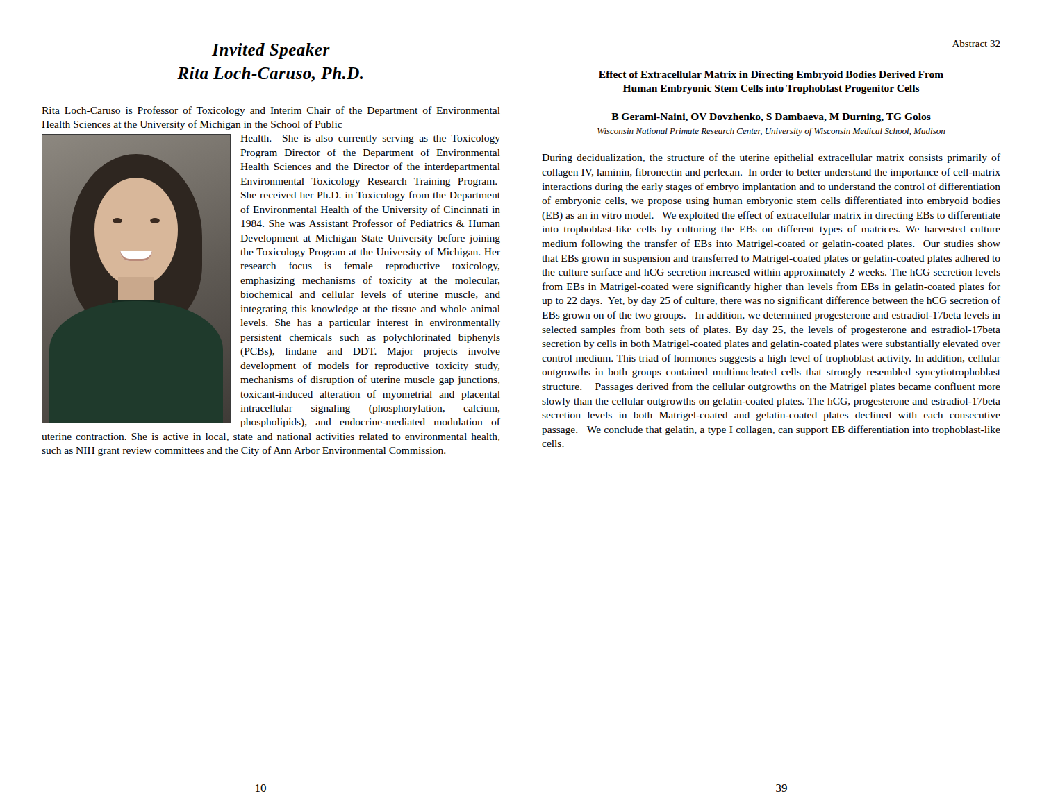Invited Speaker Rita Loch-Caruso, Ph.D.
Rita Loch-Caruso is Professor of Toxicology and Interim Chair of the Department of Environmental Health Sciences at the University of Michigan in the School of Public
Health. She is also currently serving as the Toxicology Program Director of the Department of Environmental Health Sciences and the Director of the interdepartmental Environmental Toxicology Research Training Program. She received her Ph.D. in Toxicology from the Department of Environmental Health of the University of Cincinnati in 1984. She was Assistant Professor of Pediatrics & Human Development at Michigan State University before joining the Toxicology Program at the University of Michigan. Her research focus is female reproductive toxicology, emphasizing mechanisms of toxicity at the molecular, biochemical and cellular levels of uterine muscle, and integrating this knowledge at the tissue and whole animal levels. She has a particular interest in environmentally persistent chemicals such as polychlorinated biphenyls (PCBs), lindane and DDT. Major projects involve development of models for reproductive toxicity study, mechanisms of disruption of uterine muscle gap junctions, toxicant-induced alteration of myometrial and placental intracellular signaling (phosphorylation, calcium, phospholipids), and endocrine-mediated modulation of uterine contraction. She is active in local, state and national activities related to environmental health, such as NIH grant review committees and the City of Ann Arbor Environmental Commission.
Abstract 32
Effect of Extracellular Matrix in Directing Embryoid Bodies Derived From
Human Embryonic Stem Cells into Trophoblast Progenitor Cells
B Gerami-Naini, OV Dovzhenko, S Dambaeva, M Durning, TG Golos
Wisconsin National Primate Research Center, University of Wisconsin Medical School, Madison
During decidualization, the structure of the uterine epithelial extracellular matrix consists primarily of collagen IV, laminin, fibronectin and perlecan. In order to better understand the importance of cell-matrix interactions during the early stages of embryo implantation and to understand the control of differentiation of embryonic cells, we propose using human embryonic stem cells differentiated into embryoid bodies (EB) as an in vitro model. We exploited the effect of extracellular matrix in directing EBs to differentiate into trophoblast-like cells by culturing the EBs on different types of matrices. We harvested culture medium following the transfer of EBs into Matrigel-coated or gelatin-coated plates. Our studies show that EBs grown in suspension and transferred to Matrigel-coated plates or gelatin-coated plates adhered to the culture surface and hCG secretion increased within approximately 2 weeks. The hCG secretion levels from EBs in Matrigel-coated were significantly higher than levels from EBs in gelatin-coated plates for up to 22 days. Yet, by day 25 of culture, there was no significant difference between the hCG secretion of EBs grown on of the two groups. In addition, we determined progesterone and estradiol-17beta levels in selected samples from both sets of plates. By day 25, the levels of progesterone and estradiol-17beta secretion by cells in both Matrigel-coated plates and gelatin-coated plates were substantially elevated over control medium. This triad of hormones suggests a high level of trophoblast activity. In addition, cellular outgrowths in both groups contained multinucleated cells that strongly resembled syncytiotrophoblast structure. Passages derived from the cellular outgrowths on the Matrigel plates became confluent more slowly than the cellular outgrowths on gelatin-coated plates. The hCG, progesterone and estradiol-17beta secretion levels in both Matrigel-coated and gelatin-coated plates declined with each consecutive passage. We conclude that gelatin, a type I collagen, can support EB differentiation into trophoblast-like cells.
10
39